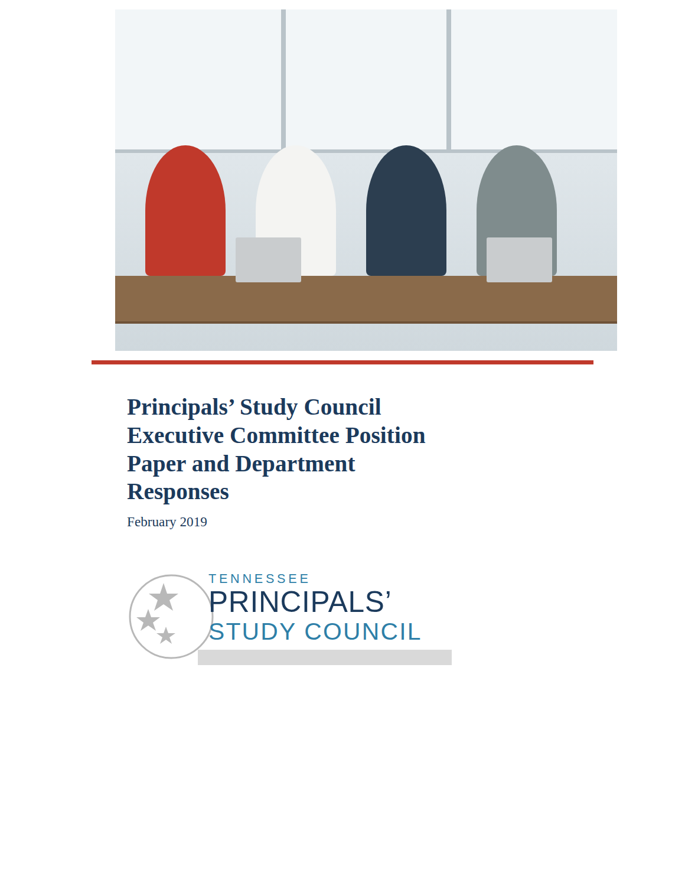Principals’ Study Council Executive Committee Position Paper and Department Responses
February 2019
TENNESSEE
PRINCIPALS’
STUDY COUNCIL